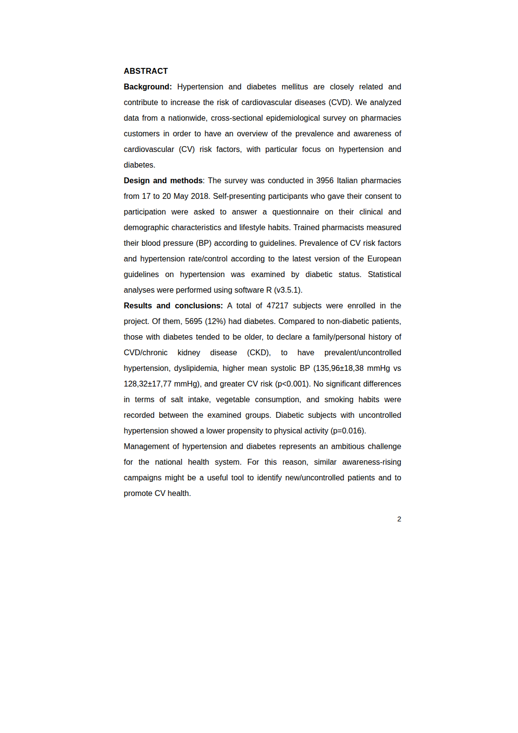ABSTRACT
Background: Hypertension and diabetes mellitus are closely related and contribute to increase the risk of cardiovascular diseases (CVD). We analyzed data from a nationwide, cross-sectional epidemiological survey on pharmacies customers in order to have an overview of the prevalence and awareness of cardiovascular (CV) risk factors, with particular focus on hypertension and diabetes.
Design and methods: The survey was conducted in 3956 Italian pharmacies from 17 to 20 May 2018. Self-presenting participants who gave their consent to participation were asked to answer a questionnaire on their clinical and demographic characteristics and lifestyle habits. Trained pharmacists measured their blood pressure (BP) according to guidelines. Prevalence of CV risk factors and hypertension rate/control according to the latest version of the European guidelines on hypertension was examined by diabetic status. Statistical analyses were performed using software R (v3.5.1).
Results and conclusions: A total of 47217 subjects were enrolled in the project. Of them, 5695 (12%) had diabetes. Compared to non-diabetic patients, those with diabetes tended to be older, to declare a family/personal history of CVD/chronic kidney disease (CKD), to have prevalent/uncontrolled hypertension, dyslipidemia, higher mean systolic BP (135,96±18,38 mmHg vs 128,32±17,77 mmHg), and greater CV risk (p<0.001). No significant differences in terms of salt intake, vegetable consumption, and smoking habits were recorded between the examined groups. Diabetic subjects with uncontrolled hypertension showed a lower propensity to physical activity (p=0.016).
Management of hypertension and diabetes represents an ambitious challenge for the national health system. For this reason, similar awareness-rising campaigns might be a useful tool to identify new/uncontrolled patients and to promote CV health.
2